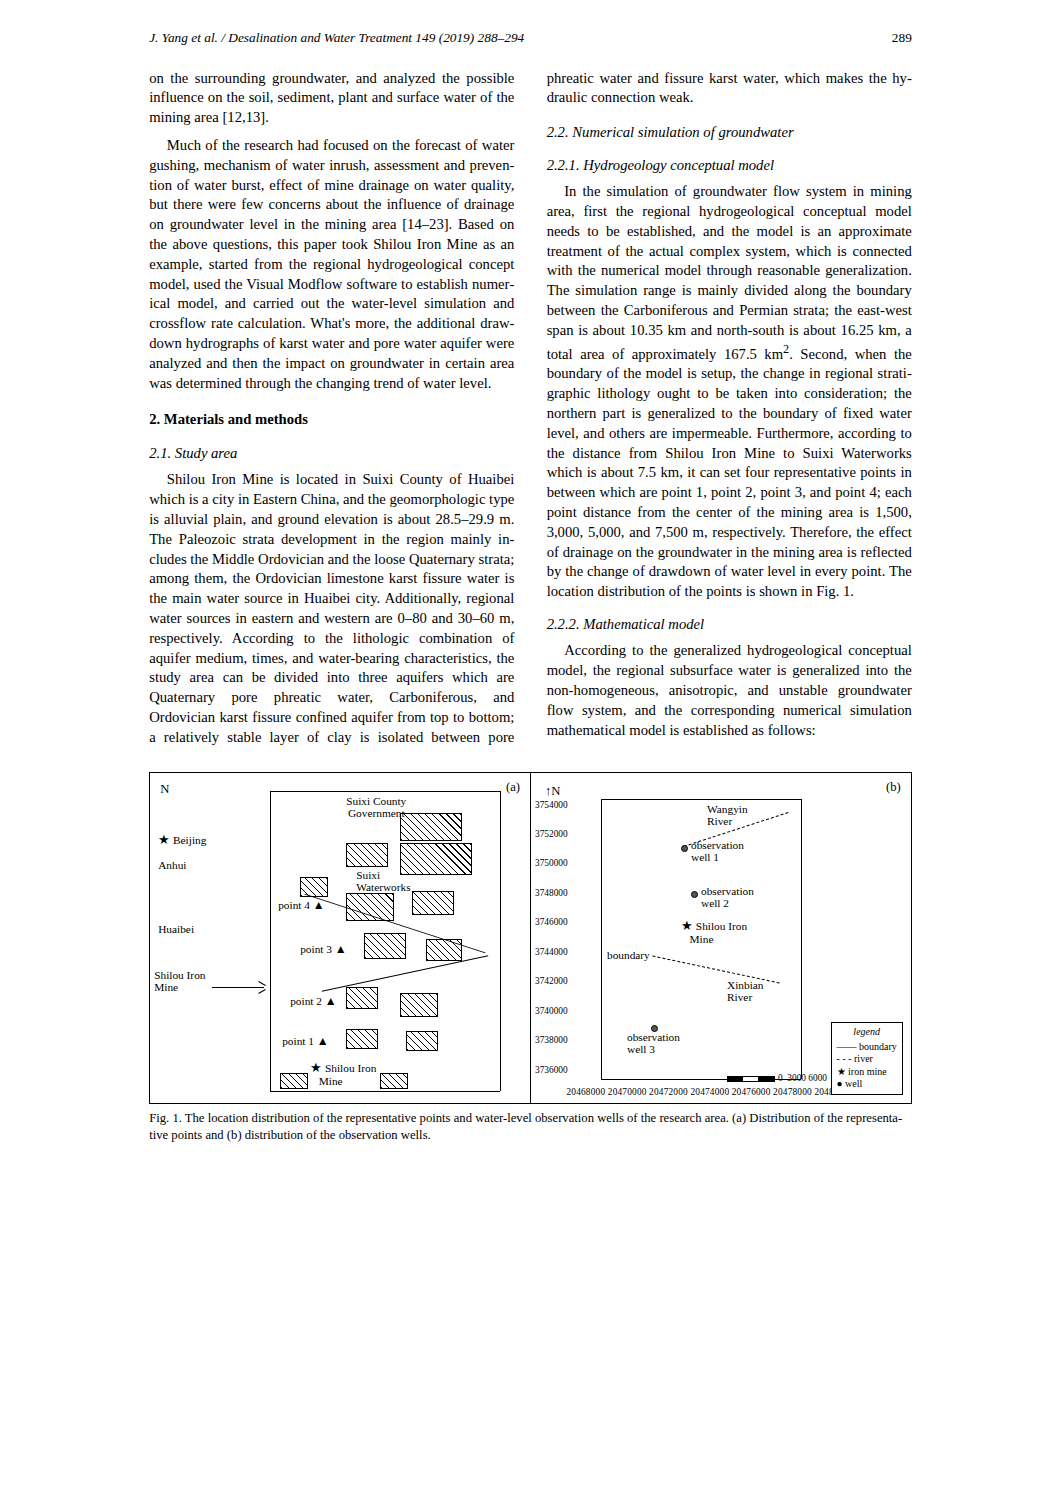J. Yang et al. / Desalination and Water Treatment 149 (2019) 288–294 289
on the surrounding groundwater, and analyzed the possible influence on the soil, sediment, plant and surface water of the mining area [12,13].
Much of the research had focused on the forecast of water gushing, mechanism of water inrush, assessment and prevention of water burst, effect of mine drainage on water quality, but there were few concerns about the influence of drainage on groundwater level in the mining area [14–23]. Based on the above questions, this paper took Shilou Iron Mine as an example, started from the regional hydrogeological concept model, used the Visual Modflow software to establish numerical model, and carried out the water-level simulation and crossflow rate calculation. What's more, the additional drawdown hydrographs of karst water and pore water aquifer were analyzed and then the impact on groundwater in certain area was determined through the changing trend of water level.
2. Materials and methods
2.1. Study area
Shilou Iron Mine is located in Suixi County of Huaibei which is a city in Eastern China, and the geomorphologic type is alluvial plain, and ground elevation is about 28.5–29.9 m. The Paleozoic strata development in the region mainly includes the Middle Ordovician and the loose Quaternary strata; among them, the Ordovician limestone karst fissure water is the main water source in Huaibei city. Additionally, regional water sources in eastern and western are 0–80 and 30–60 m, respectively. According to the lithologic combination of aquifer medium, times, and water-bearing characteristics, the study area can be divided into three aquifers which are Quaternary pore phreatic water, Carboniferous, and Ordovician karst fissure confined aquifer from top to bottom; a relatively stable layer of clay is isolated between pore phreatic water and fissure karst water, which makes the hydraulic connection weak.
2.2. Numerical simulation of groundwater
2.2.1. Hydrogeology conceptual model
In the simulation of groundwater flow system in mining area, first the regional hydrogeological conceptual model needs to be established, and the model is an approximate treatment of the actual complex system, which is connected with the numerical model through reasonable generalization. The simulation range is mainly divided along the boundary between the Carboniferous and Permian strata; the east-west span is about 10.35 km and north-south is about 16.25 km, a total area of approximately 167.5 km2. Second, when the boundary of the model is setup, the change in regional stratigraphic lithology ought to be taken into consideration; the northern part is generalized to the boundary of fixed water level, and others are impermeable. Furthermore, according to the distance from Shilou Iron Mine to Suixi Waterworks which is about 7.5 km, it can set four representative points in between which are point 1, point 2, point 3, and point 4; each point distance from the center of the mining area is 1,500, 3,000, 5,000, and 7,500 m, respectively. Therefore, the effect of drainage on the groundwater in the mining area is reflected by the change of drawdown of water level in every point. The location distribution of the points is shown in Fig. 1.
2.2.2. Mathematical model
According to the generalized hydrogeological conceptual model, the regional subsurface water is generalized into the non-homogeneous, anisotropic, and unstable groundwater flow system, and the corresponding numerical simulation mathematical model is established as follows:
(a) N
★ Beijing
Anhui
Huaibei
Shilou Iron
Mine
Suixi County
Government
Suixi
Waterworks
point 4 ▲
point 3 ▲
point 2 ▲
point 1 ▲
★ Shilou Iron
Mine
(b) ↑N
3754000 3752000 3750000 3748000 3746000 3744000 3742000 3740000 3738000 3736000
20468000 20470000 20472000 20474000 20476000 20478000 20480000
Wangyin
River
observation
well 1
observation
well 2
★ Shilou Iron
Mine
boundary
Xinbian
River
observation
well 3
legend
—— boundary
- - - river
★ iron mine
● well
0 3000 6000
Fig. 1. The location distribution of the representative points and water-level observation wells of the research area. (a) Distribution of the representative points and (b) distribution of the observation wells.